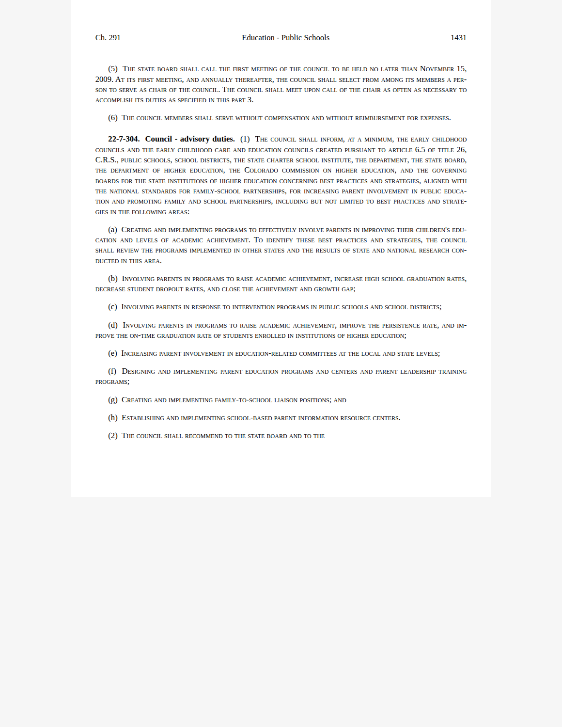Ch. 291 Education - Public Schools 1431
(5) The state board shall call the first meeting of the council to be held no later than November 15, 2009. At its first meeting, and annually thereafter, the council shall select from among its members a person to serve as chair of the council. The council shall meet upon call of the chair as often as necessary to accomplish its duties as specified in this part 3.
(6) The council members shall serve without compensation and without reimbursement for expenses.
22-7-304. Council - advisory duties. (1) The council shall inform, at a minimum, the early childhood councils and the early childhood care and education councils created pursuant to article 6.5 of title 26, C.R.S., public schools, school districts, the state charter school institute, the department, the state board, the department of higher education, the Colorado commission on higher education, and the governing boards for the state institutions of higher education concerning best practices and strategies, aligned with the national standards for family-school partnerships, for increasing parent involvement in public education and promoting family and school partnerships, including but not limited to best practices and strategies in the following areas:
(a) Creating and implementing programs to effectively involve parents in improving their children's education and levels of academic achievement. To identify these best practices and strategies, the council shall review the programs implemented in other states and the results of state and national research conducted in this area.
(b) Involving parents in programs to raise academic achievement, increase high school graduation rates, decrease student dropout rates, and close the achievement and growth gap;
(c) Involving parents in response to intervention programs in public schools and school districts;
(d) Involving parents in programs to raise academic achievement, improve the persistence rate, and improve the on-time graduation rate of students enrolled in institutions of higher education;
(e) Increasing parent involvement in education-related committees at the local and state levels;
(f) Designing and implementing parent education programs and centers and parent leadership training programs;
(g) Creating and implementing family-to-school liaison positions; and
(h) Establishing and implementing school-based parent information resource centers.
(2) The council shall recommend to the state board and to the